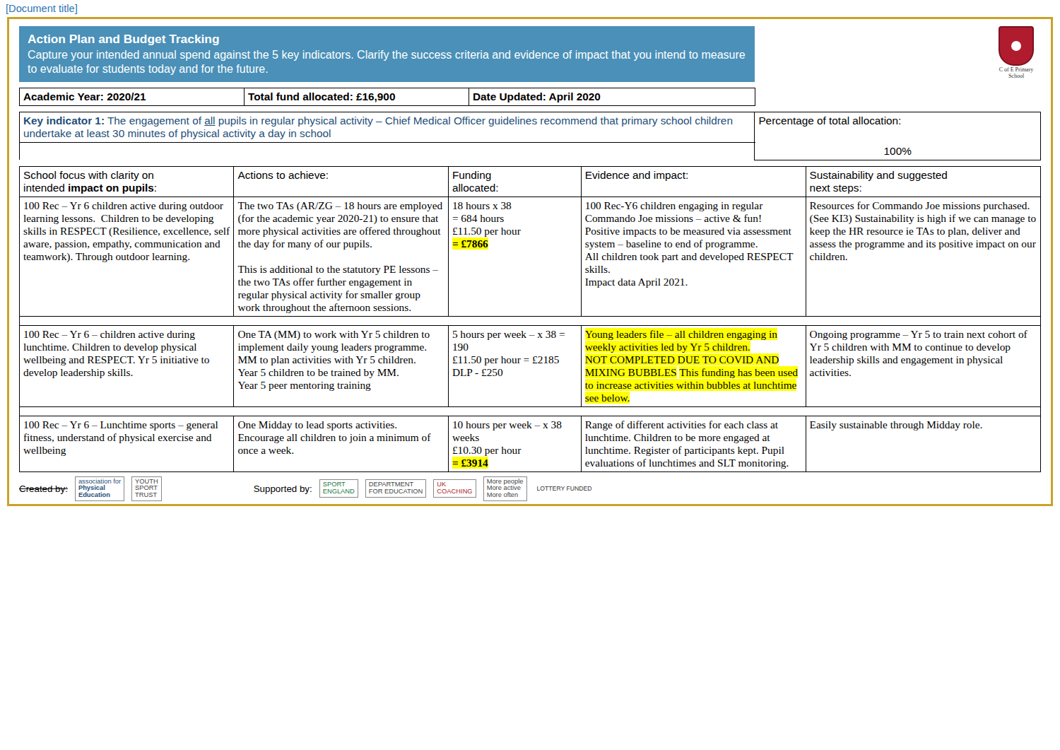[Document title]
Action Plan and Budget Tracking
Capture your intended annual spend against the 5 key indicators. Clarify the success criteria and evidence of impact that you intend to measure to evaluate for students today and for the future.
C of E Primary School
| Academic Year: 2020/21 | Total fund allocated: £16,900 | Date Updated: April 2020 | |
| Key indicator 1: The engagement of all pupils in regular physical activity – Chief Medical Officer guidelines recommend that primary school children undertake at least 30 minutes of physical activity a day in school | Percentage of total allocation: |
| | 100% |
| School focus with clarity on intended impact on pupils : | Actions to achieve: | Funding allocated: | Evidence and impact: | Sustainability and suggested next steps: |
| --- | --- | --- | --- | --- |
| 100 Rec – Yr 6 children active during outdoor learning lessons. Children to be developing skills in RESPECT (Resilience, excellence, self aware, passion, empathy, communication and teamwork). Through outdoor learning. | The two TAs (AR/ZG – 18 hours are employed (for the academic year 2020-21) to ensure that more physical activities are offered throughout the day for many of our pupils. This is additional to the statutory PE lessons – the two TAs offer further engagement in regular physical activity for smaller group work throughout the afternoon sessions. | 18 hours x 38 = 684 hours £11.50 per hour = £7866 | 100 Rec-Y6 children engaging in regular Commando Joe missions – active & fun! Positive impacts to be measured via assessment system – baseline to end of programme. All children took part and developed RESPECT skills. Impact data April 2021. | Resources for Commando Joe missions purchased. (See KI3) Sustainability is high if we can manage to keep the HR resource ie TAs to plan, deliver and assess the programme and its positive impact on our children. |
| 100 Rec – Yr 6 – children active during lunchtime. Children to develop physical wellbeing and RESPECT. Yr 5 initiative to develop leadership skills. | One TA (MM) to work with Yr 5 children to implement daily young leaders programme. MM to plan activities with Yr 5 children. Year 5 children to be trained by MM. Year 5 peer mentoring training | 5 hours per week – x 38 = 190 £11.50 per hour = £2185 DLP - £250 | Young leaders file – all children engaging in weekly activities led by Yr 5 children. NOT COMPLETED DUE TO COVID AND MIXING BUBBLES This funding has been used to increase activities within bubbles at lunchtime see below. | Ongoing programme – Yr 5 to train next cohort of Yr 5 children with MM to continue to develop leadership skills and engagement in physical activities. |
| 100 Rec – Yr 6 – Lunchtime sports – general fitness, understand of physical exercise and wellbeing | One Midday to lead sports activities. Encourage all children to join a minimum of once a week. | 10 hours per week – x 38 weeks £10.30 per hour = £3914 | Range of different activities for each class at lunchtime. Children to be more engaged at lunchtime. Register of participants kept. Pupil evaluations of lunchtimes and SLT monitoring. | Easily sustainable through Midday role. |
Created by: association for
Physical
Education YOUTH
SPORT
TRUST Supported by: SPORT
ENGLAND DEPARTMENT
FOR EDUCATION UK
COACHING More people
More active
More often LOTTERY FUNDED